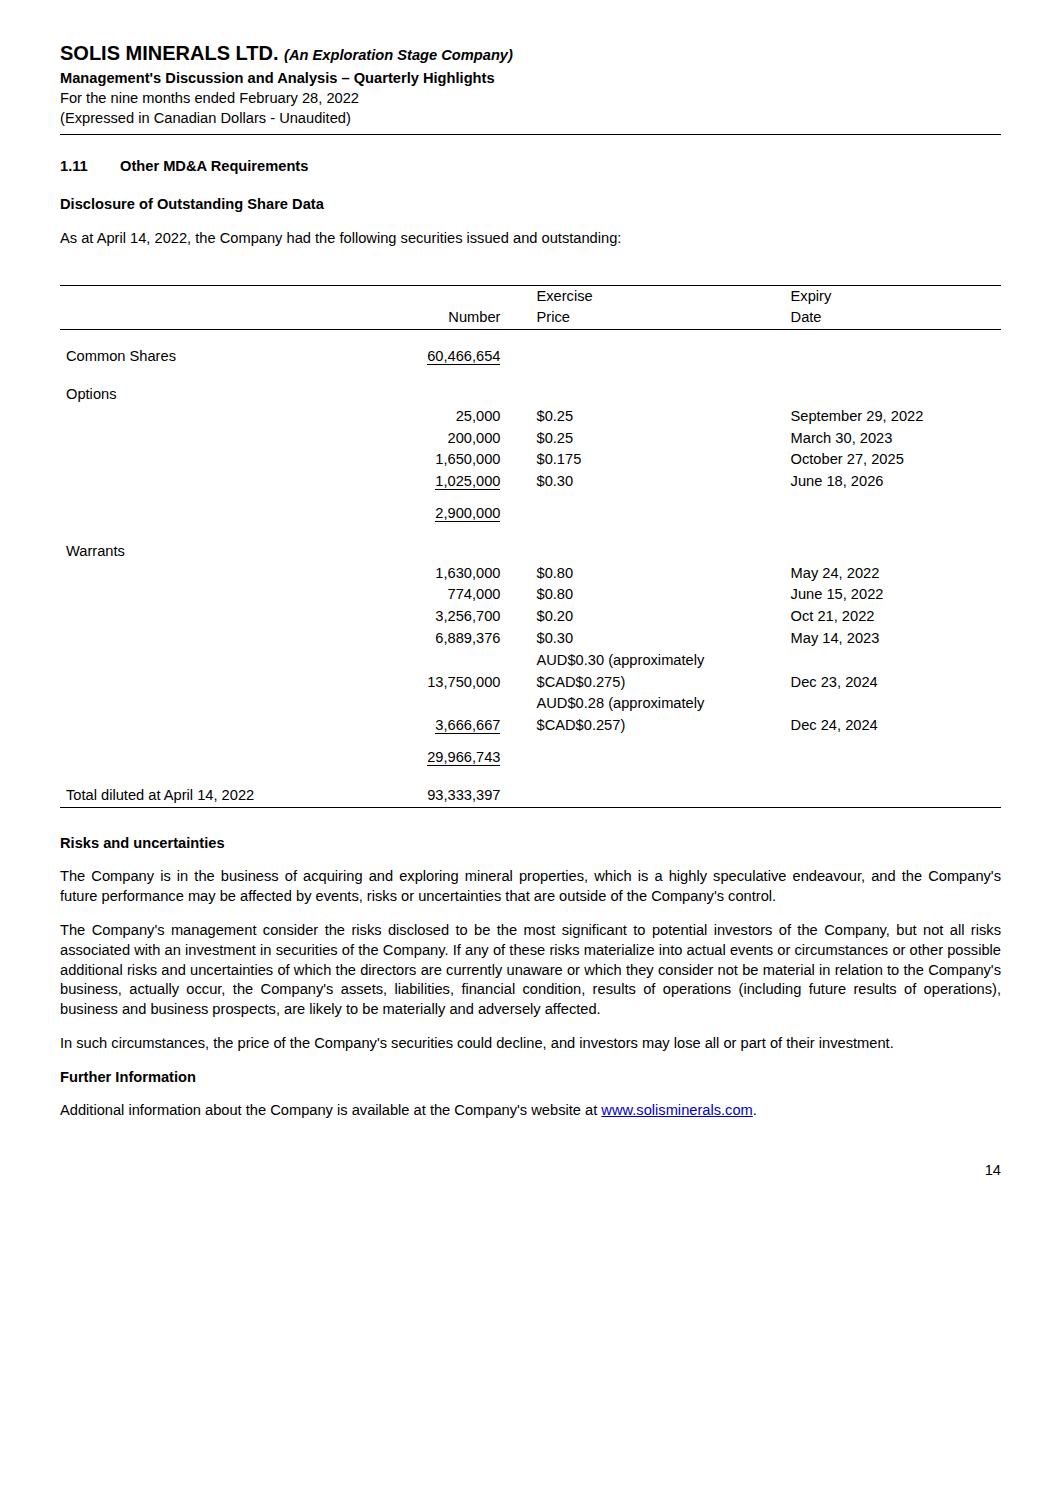SOLIS MINERALS LTD. (An Exploration Stage Company)
Management's Discussion and Analysis – Quarterly Highlights
For the nine months ended February 28, 2022
(Expressed in Canadian Dollars - Unaudited)
1.11 Other MD&A Requirements
Disclosure of Outstanding Share Data
As at April 14, 2022, the Company had the following securities issued and outstanding:
| | | Exercise | Expiry |
| | Number | Price | Date |
| Common Shares | 60,466,654 | | |
| Options | | | |
| | 25,000 | $0.25 | September 29, 2022 |
| | 200,000 | $0.25 | March 30, 2023 |
| | 1,650,000 | $0.175 | October 27, 2025 |
| | 1,025,000 | $0.30 | June 18, 2026 |
| | 2,900,000 | | |
| Warrants | | | |
| | 1,630,000 | $0.80 | May 24, 2022 |
| | 774,000 | $0.80 | June 15, 2022 |
| | 3,256,700 | $0.20 | Oct 21, 2022 |
| | 6,889,376 | $0.30 | May 14, 2023 |
| | | AUD$0.30 (approximately | |
| | 13,750,000 | $CAD$0.275) | Dec 23, 2024 |
| | | AUD$0.28 (approximately | |
| | 3,666,667 | $CAD$0.257) | Dec 24, 2024 |
| | 29,966,743 | | |
| Total diluted at April 14, 2022 | 93,333,397 | | |
Risks and uncertainties
The Company is in the business of acquiring and exploring mineral properties, which is a highly speculative endeavour, and the Company's future performance may be affected by events, risks or uncertainties that are outside of the Company's control.
The Company's management consider the risks disclosed to be the most significant to potential investors of the Company, but not all risks associated with an investment in securities of the Company. If any of these risks materialize into actual events or circumstances or other possible additional risks and uncertainties of which the directors are currently unaware or which they consider not be material in relation to the Company's business, actually occur, the Company's assets, liabilities, financial condition, results of operations (including future results of operations), business and business prospects, are likely to be materially and adversely affected.
In such circumstances, the price of the Company's securities could decline, and investors may lose all or part of their investment.
Further Information
Additional information about the Company is available at the Company's website at www.solisminerals.com.
14